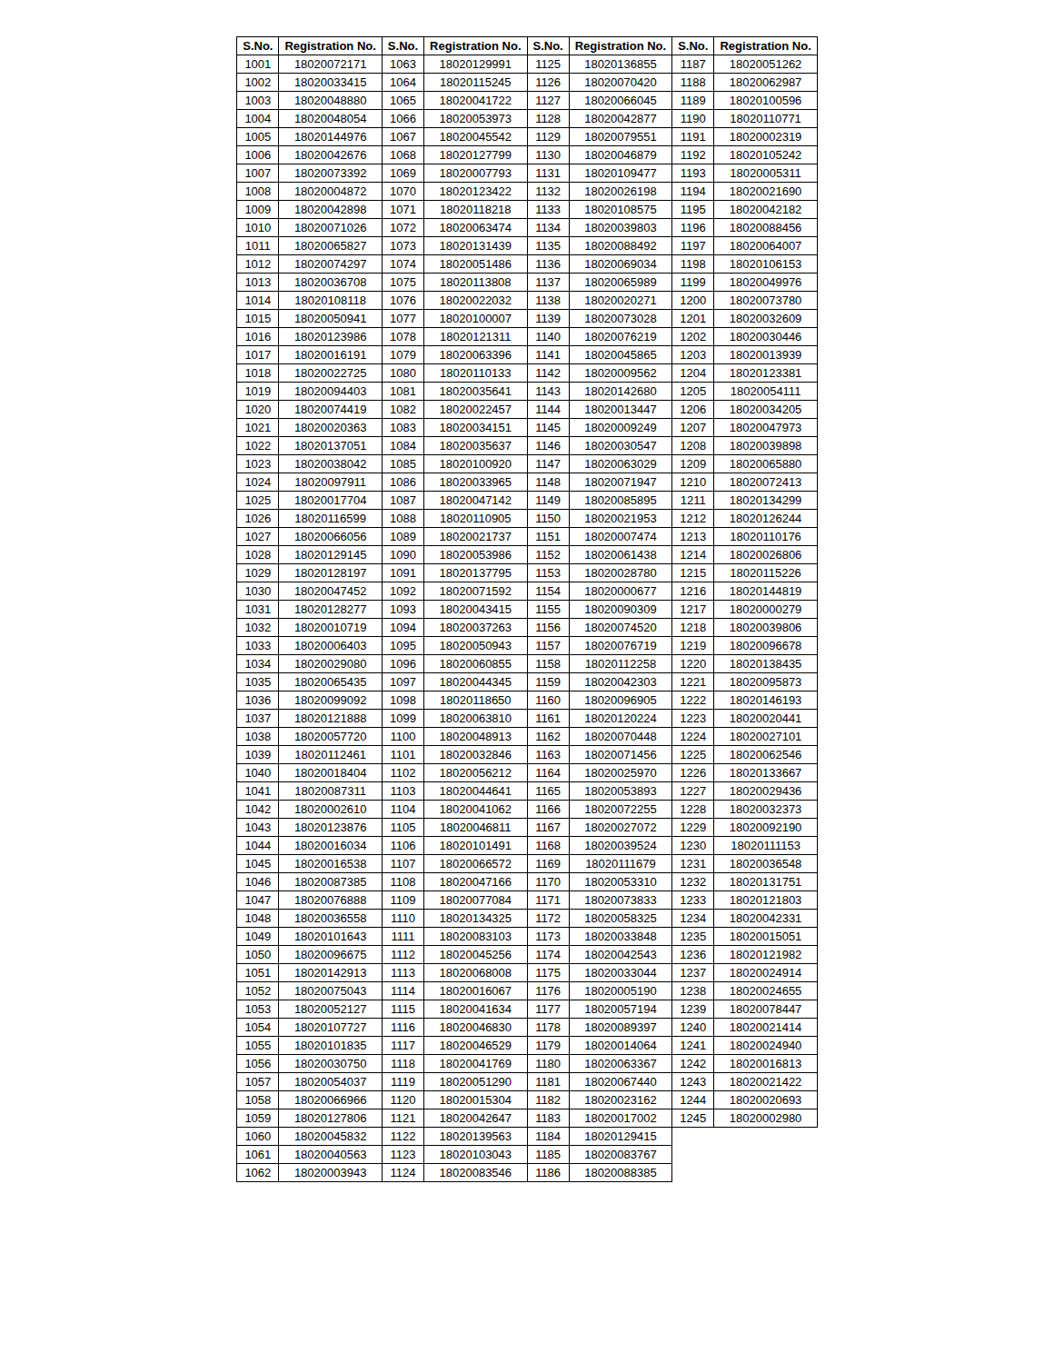| S.No. | Registration No. | S.No. | Registration No. | S.No. | Registration No. | S.No. | Registration No. |
| --- | --- | --- | --- | --- | --- | --- | --- |
| 1001 | 18020072171 | 1063 | 18020129991 | 1125 | 18020136855 | 1187 | 18020051262 |
| 1002 | 18020033415 | 1064 | 18020115245 | 1126 | 18020070420 | 1188 | 18020062987 |
| 1003 | 18020048880 | 1065 | 18020041722 | 1127 | 18020066045 | 1189 | 18020100596 |
| 1004 | 18020048054 | 1066 | 18020053973 | 1128 | 18020042877 | 1190 | 18020110771 |
| 1005 | 18020144976 | 1067 | 18020045542 | 1129 | 18020079551 | 1191 | 18020002319 |
| 1006 | 18020042676 | 1068 | 18020127799 | 1130 | 18020046879 | 1192 | 18020105242 |
| 1007 | 18020073392 | 1069 | 18020007793 | 1131 | 18020109477 | 1193 | 18020005311 |
| 1008 | 18020004872 | 1070 | 18020123422 | 1132 | 18020026198 | 1194 | 18020021690 |
| 1009 | 18020042898 | 1071 | 18020118218 | 1133 | 18020108575 | 1195 | 18020042182 |
| 1010 | 18020071026 | 1072 | 18020063474 | 1134 | 18020039803 | 1196 | 18020088456 |
| 1011 | 18020065827 | 1073 | 18020131439 | 1135 | 18020088492 | 1197 | 18020064007 |
| 1012 | 18020074297 | 1074 | 18020051486 | 1136 | 18020069034 | 1198 | 18020106153 |
| 1013 | 18020036708 | 1075 | 18020113808 | 1137 | 18020065989 | 1199 | 18020049976 |
| 1014 | 18020108118 | 1076 | 18020022032 | 1138 | 18020020271 | 1200 | 18020073780 |
| 1015 | 18020050941 | 1077 | 18020100007 | 1139 | 18020073028 | 1201 | 18020032609 |
| 1016 | 18020123986 | 1078 | 18020121311 | 1140 | 18020076219 | 1202 | 18020030446 |
| 1017 | 18020016191 | 1079 | 18020063396 | 1141 | 18020045865 | 1203 | 18020013939 |
| 1018 | 18020022725 | 1080 | 18020110133 | 1142 | 18020009562 | 1204 | 18020123381 |
| 1019 | 18020094403 | 1081 | 18020035641 | 1143 | 18020142680 | 1205 | 18020054111 |
| 1020 | 18020074419 | 1082 | 18020022457 | 1144 | 18020013447 | 1206 | 18020034205 |
| 1021 | 18020020363 | 1083 | 18020034151 | 1145 | 18020009249 | 1207 | 18020047973 |
| 1022 | 18020137051 | 1084 | 18020035637 | 1146 | 18020030547 | 1208 | 18020039898 |
| 1023 | 18020038042 | 1085 | 18020100920 | 1147 | 18020063029 | 1209 | 18020065880 |
| 1024 | 18020097911 | 1086 | 18020033965 | 1148 | 18020071947 | 1210 | 18020072413 |
| 1025 | 18020017704 | 1087 | 18020047142 | 1149 | 18020085895 | 1211 | 18020134299 |
| 1026 | 18020116599 | 1088 | 18020110905 | 1150 | 18020021953 | 1212 | 18020126244 |
| 1027 | 18020066056 | 1089 | 18020021737 | 1151 | 18020007474 | 1213 | 18020110176 |
| 1028 | 18020129145 | 1090 | 18020053986 | 1152 | 18020061438 | 1214 | 18020026806 |
| 1029 | 18020128197 | 1091 | 18020137795 | 1153 | 18020028780 | 1215 | 18020115226 |
| 1030 | 18020047452 | 1092 | 18020071592 | 1154 | 18020000677 | 1216 | 18020144819 |
| 1031 | 18020128277 | 1093 | 18020043415 | 1155 | 18020090309 | 1217 | 18020000279 |
| 1032 | 18020010719 | 1094 | 18020037263 | 1156 | 18020074520 | 1218 | 18020039806 |
| 1033 | 18020006403 | 1095 | 18020050943 | 1157 | 18020076719 | 1219 | 18020096678 |
| 1034 | 18020029080 | 1096 | 18020060855 | 1158 | 18020112258 | 1220 | 18020138435 |
| 1035 | 18020065435 | 1097 | 18020044345 | 1159 | 18020042303 | 1221 | 18020095873 |
| 1036 | 18020099092 | 1098 | 18020118650 | 1160 | 18020096905 | 1222 | 18020146193 |
| 1037 | 18020121888 | 1099 | 18020063810 | 1161 | 18020120224 | 1223 | 18020020441 |
| 1038 | 18020057720 | 1100 | 18020048913 | 1162 | 18020070448 | 1224 | 18020027101 |
| 1039 | 18020112461 | 1101 | 18020032846 | 1163 | 18020071456 | 1225 | 18020062546 |
| 1040 | 18020018404 | 1102 | 18020056212 | 1164 | 18020025970 | 1226 | 18020133667 |
| 1041 | 18020087311 | 1103 | 18020044641 | 1165 | 18020053893 | 1227 | 18020029436 |
| 1042 | 18020002610 | 1104 | 18020041062 | 1166 | 18020072255 | 1228 | 18020032373 |
| 1043 | 18020123876 | 1105 | 18020046811 | 1167 | 18020027072 | 1229 | 18020092190 |
| 1044 | 18020016034 | 1106 | 18020101491 | 1168 | 18020039524 | 1230 | 18020111153 |
| 1045 | 18020016538 | 1107 | 18020066572 | 1169 | 18020111679 | 1231 | 18020036548 |
| 1046 | 18020087385 | 1108 | 18020047166 | 1170 | 18020053310 | 1232 | 18020131751 |
| 1047 | 18020076888 | 1109 | 18020077084 | 1171 | 18020073833 | 1233 | 18020121803 |
| 1048 | 18020036558 | 1110 | 18020134325 | 1172 | 18020058325 | 1234 | 18020042331 |
| 1049 | 18020101643 | 1111 | 18020083103 | 1173 | 18020033848 | 1235 | 18020015051 |
| 1050 | 18020096675 | 1112 | 18020045256 | 1174 | 18020042543 | 1236 | 18020121982 |
| 1051 | 18020142913 | 1113 | 18020068008 | 1175 | 18020033044 | 1237 | 18020024914 |
| 1052 | 18020075043 | 1114 | 18020016067 | 1176 | 18020005190 | 1238 | 18020024655 |
| 1053 | 18020052127 | 1115 | 18020041634 | 1177 | 18020057194 | 1239 | 18020078447 |
| 1054 | 18020107727 | 1116 | 18020046830 | 1178 | 18020089397 | 1240 | 18020021414 |
| 1055 | 18020101835 | 1117 | 18020046529 | 1179 | 18020014064 | 1241 | 18020024940 |
| 1056 | 18020030750 | 1118 | 18020041769 | 1180 | 18020063367 | 1242 | 18020016813 |
| 1057 | 18020054037 | 1119 | 18020051290 | 1181 | 18020067440 | 1243 | 18020021422 |
| 1058 | 18020066966 | 1120 | 18020015304 | 1182 | 18020023162 | 1244 | 18020020693 |
| 1059 | 18020127806 | 1121 | 18020042647 | 1183 | 18020017002 | 1245 | 18020002980 |
| 1060 | 18020045832 | 1122 | 18020139563 | 1184 | 18020129415 | | |
| 1061 | 18020040563 | 1123 | 18020103043 | 1185 | 18020083767 | | |
| 1062 | 18020003943 | 1124 | 18020083546 | 1186 | 18020088385 | | |